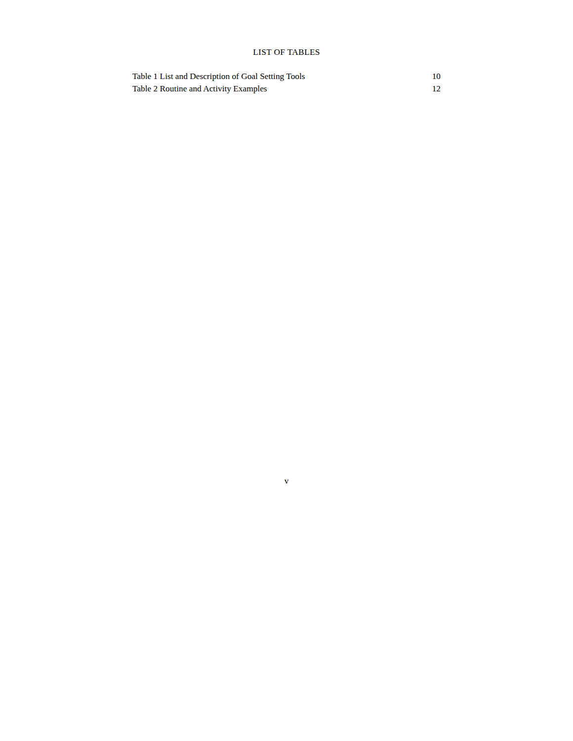LIST OF TABLES
| Table 1 List and Description of Goal Setting Tools | 10 |
| Table 2 Routine and Activity Examples | 12 |
v